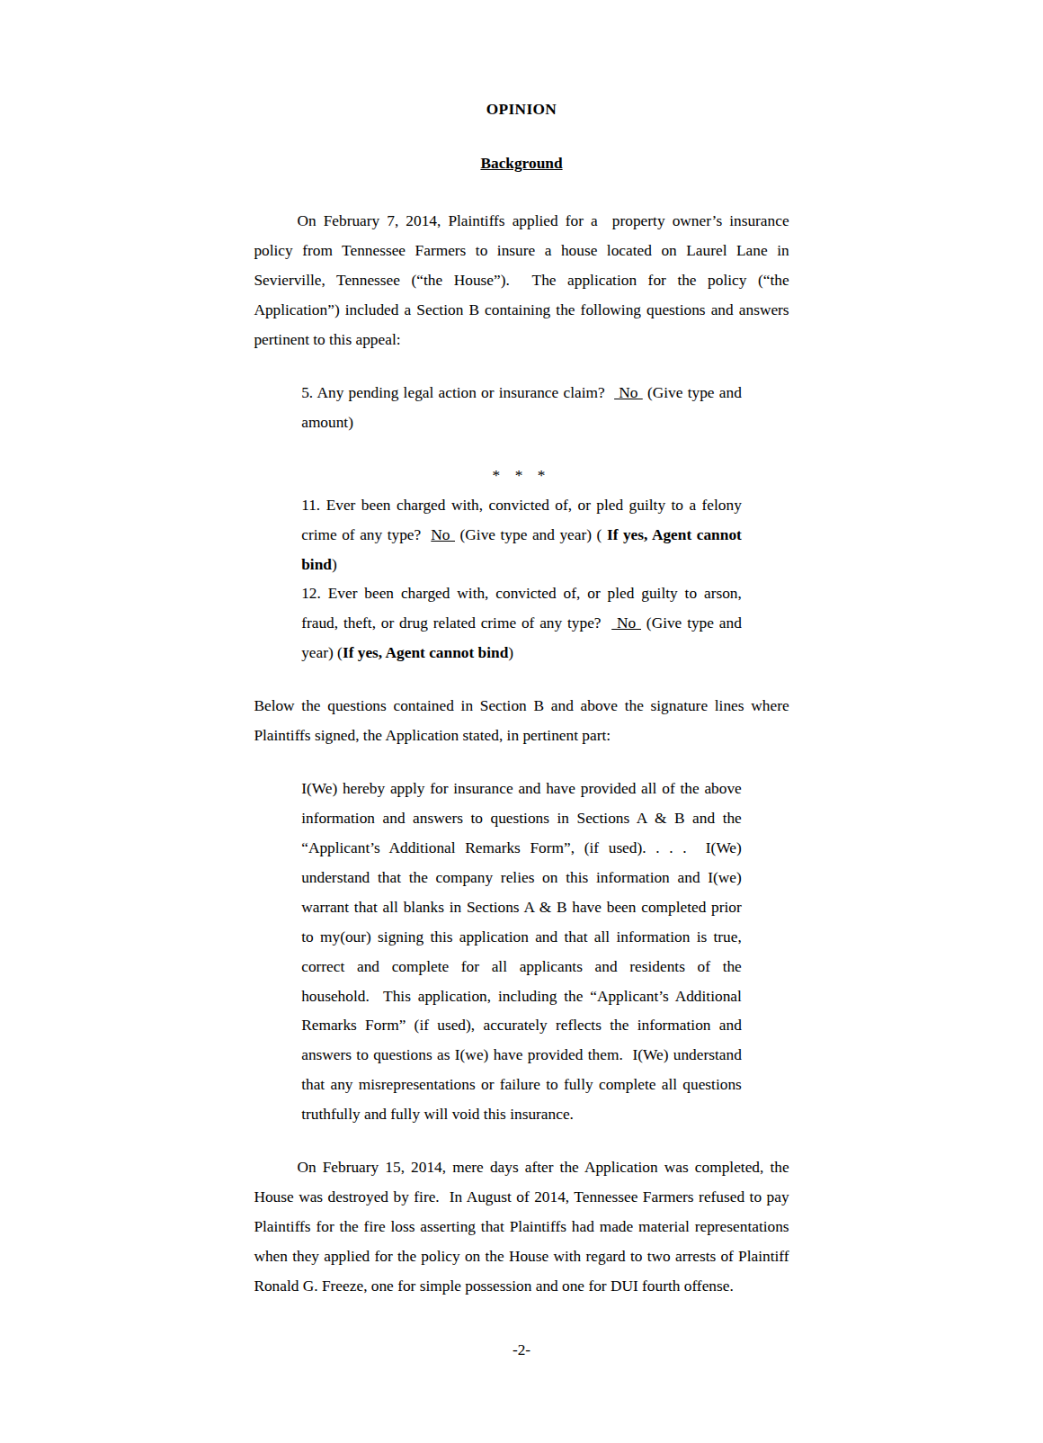OPINION
Background
On February 7, 2014, Plaintiffs applied for a property owner’s insurance policy from Tennessee Farmers to insure a house located on Laurel Lane in Sevierville, Tennessee (“the House”). The application for the policy (“the Application”) included a Section B containing the following questions and answers pertinent to this appeal:
5. Any pending legal action or insurance claim? No (Give type and amount)
* * *
11. Ever been charged with, convicted of, or pled guilty to a felony crime of any type? No (Give type and year) ( If yes, Agent cannot bind)
12. Ever been charged with, convicted of, or pled guilty to arson, fraud, theft, or drug related crime of any type? No (Give type and year) (If yes, Agent cannot bind)
Below the questions contained in Section B and above the signature lines where Plaintiffs signed, the Application stated, in pertinent part:
I(We) hereby apply for insurance and have provided all of the above information and answers to questions in Sections A & B and the “Applicant’s Additional Remarks Form”, (if used). . . . I(We) understand that the company relies on this information and I(we) warrant that all blanks in Sections A & B have been completed prior to my(our) signing this application and that all information is true, correct and complete for all applicants and residents of the household. This application, including the “Applicant’s Additional Remarks Form” (if used), accurately reflects the information and answers to questions as I(we) have provided them. I(We) understand that any misrepresentations or failure to fully complete all questions truthfully and fully will void this insurance.
On February 15, 2014, mere days after the Application was completed, the House was destroyed by fire. In August of 2014, Tennessee Farmers refused to pay Plaintiffs for the fire loss asserting that Plaintiffs had made material representations when they applied for the policy on the House with regard to two arrests of Plaintiff Ronald G. Freeze, one for simple possession and one for DUI fourth offense.
-2-